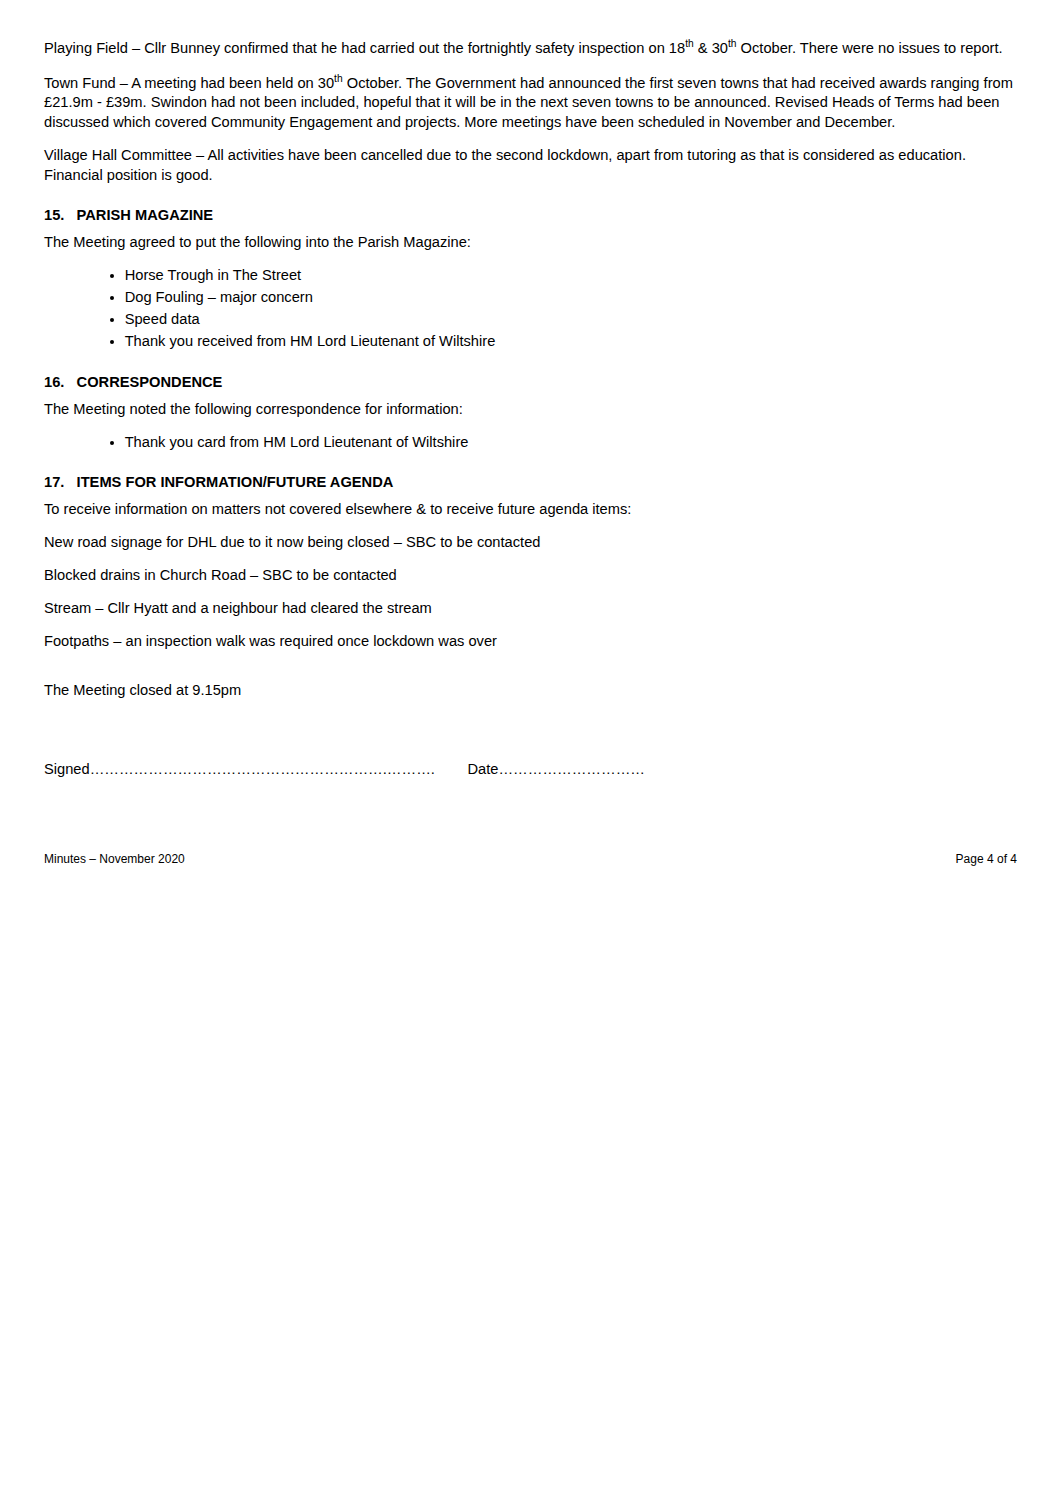Playing Field – Cllr Bunney confirmed that he had carried out the fortnightly safety inspection on 18th & 30th October. There were no issues to report.
Town Fund – A meeting had been held on 30th October. The Government had announced the first seven towns that had received awards ranging from £21.9m - £39m. Swindon had not been included, hopeful that it will be in the next seven towns to be announced. Revised Heads of Terms had been discussed which covered Community Engagement and projects. More meetings have been scheduled in November and December.
Village Hall Committee – All activities have been cancelled due to the second lockdown, apart from tutoring as that is considered as education. Financial position is good.
15. PARISH MAGAZINE
The Meeting agreed to put the following into the Parish Magazine:
Horse Trough in The Street
Dog Fouling – major concern
Speed data
Thank you received from HM Lord Lieutenant of Wiltshire
16. CORRESPONDENCE
The Meeting noted the following correspondence for information:
Thank you card from HM Lord Lieutenant of Wiltshire
17. ITEMS FOR INFORMATION/FUTURE AGENDA
To receive information on matters not covered elsewhere & to receive future agenda items:
New road signage for DHL due to it now being closed – SBC to be contacted
Blocked drains in Church Road – SBC to be contacted
Stream – Cllr Hyatt and a neighbour had cleared the stream
Footpaths – an inspection walk was required once lockdown was over
The Meeting closed at 9.15pm
Signed…………………………………………………….………. Date…………………………
Minutes – November 2020 Page 4 of 4